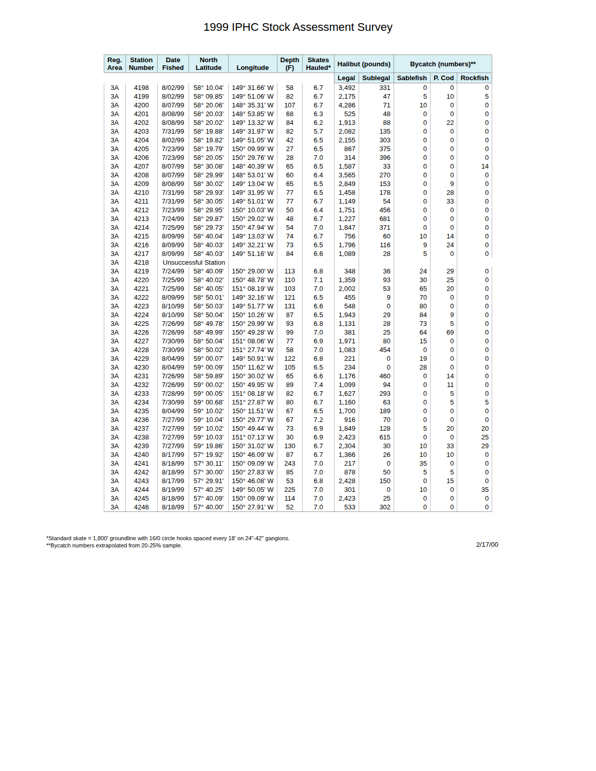1999 IPHC Stock Assessment Survey
| Reg. Area | Station Number | Date Fished | North Latitude | Longitude | Depth (F) | Skates Hauled* | Halibut (pounds) | Bycatch (numbers)** |
| --- | --- | --- | --- | --- | --- | --- | --- | --- |
| | Legal | Sublegal | Sablefish | P. Cod | Rockfish |
| 3A | 4198 | 8/02/99 | 58° 10.04' | 149° 31.66' W | 58 | 6.7 | 3,492 | 331 | 0 | 0 | 0 |
| 3A | 4199 | 8/02/99 | 58° 09.85' | 149° 51.06' W | 82 | 6.7 | 2,175 | 47 | 5 | 10 | 5 |
| 3A | 4200 | 8/07/99 | 58° 20.06' | 148° 35.31' W | 107 | 6.7 | 4,286 | 71 | 10 | 0 | 0 |
| 3A | 4201 | 8/08/99 | 58° 20.03' | 148° 53.85' W | 68 | 6.3 | 525 | 48 | 0 | 0 | 0 |
| 3A | 4202 | 8/08/99 | 58° 20.02' | 149° 13.32' W | 84 | 6.2 | 1,913 | 88 | 0 | 22 | 0 |
| 3A | 4203 | 7/31/99 | 58° 19.88' | 149° 31.97' W | 82 | 5.7 | 2,082 | 135 | 0 | 0 | 0 |
| 3A | 4204 | 8/02/99 | 58° 19.82' | 149° 51.05' W | 42 | 6.5 | 2,155 | 303 | 0 | 0 | 0 |
| 3A | 4205 | 7/23/99 | 58° 19.79' | 150° 09.99' W | 27 | 6.5 | 867 | 375 | 0 | 0 | 0 |
| 3A | 4206 | 7/23/99 | 58° 20.05' | 150° 29.76' W | 28 | 7.0 | 314 | 396 | 0 | 0 | 0 |
| 3A | 4207 | 8/07/99 | 58° 30.08' | 148° 40.39' W | 65 | 6.5 | 1,587 | 33 | 0 | 0 | 14 |
| 3A | 4208 | 8/07/99 | 58° 29.99' | 148° 53.01' W | 60 | 6.4 | 3,565 | 270 | 0 | 0 | 0 |
| 3A | 4209 | 8/08/99 | 58° 30.02' | 149° 13.04' W | 65 | 6.5 | 2,849 | 153 | 0 | 9 | 0 |
| 3A | 4210 | 7/31/99 | 58° 29.93' | 149° 31.95' W | 77 | 6.5 | 1,458 | 178 | 0 | 28 | 0 |
| 3A | 4211 | 7/31/99 | 58° 30.05' | 149° 51.01' W | 77 | 6.7 | 1,149 | 54 | 0 | 33 | 0 |
| 3A | 4212 | 7/23/99 | 58° 29.95' | 150° 10.03' W | 50 | 6.4 | 1,751 | 456 | 0 | 0 | 0 |
| 3A | 4213 | 7/24/99 | 58° 29.87' | 150° 29.02' W | 48 | 6.7 | 1,227 | 681 | 0 | 0 | 0 |
| 3A | 4214 | 7/25/99 | 58° 29.73' | 150° 47.94' W | 54 | 7.0 | 1,847 | 371 | 0 | 0 | 0 |
| 3A | 4215 | 8/09/99 | 58° 40.04' | 149° 13.03' W | 74 | 6.7 | 756 | 60 | 10 | 14 | 0 |
| 3A | 4216 | 8/09/99 | 58° 40.03' | 149° 32.21' W | 73 | 6.5 | 1,796 | 116 | 9 | 24 | 0 |
| 3A | 4217 | 8/09/99 | 58° 40.03' | 149° 51.16' W | 84 | 6.6 | 1,089 | 28 | 5 | 0 | 0 |
| 3A | 4218 | Unsuccessful Station | | | | | | | |
| 3A | 4219 | 7/24/99 | 58° 40.09' | 150° 29.00' W | 113 | 6.8 | 348 | 36 | 24 | 29 | 0 |
| 3A | 4220 | 7/25/99 | 58° 40.02' | 150° 48.78' W | 110 | 7.1 | 1,359 | 93 | 30 | 25 | 0 |
| 3A | 4221 | 7/25/99 | 58° 40.05' | 151° 08.19' W | 103 | 7.0 | 2,002 | 53 | 65 | 20 | 0 |
| 3A | 4222 | 8/09/99 | 58° 50.01' | 149° 32.16' W | 121 | 6.5 | 455 | 9 | 70 | 0 | 0 |
| 3A | 4223 | 8/10/99 | 58° 50.03' | 149° 51.77' W | 131 | 6.6 | 548 | 0 | 80 | 0 | 0 |
| 3A | 4224 | 8/10/99 | 58° 50.04' | 150° 10.26' W | 87 | 6.5 | 1,943 | 29 | 84 | 9 | 0 |
| 3A | 4225 | 7/26/99 | 58° 49.78' | 150° 29.99' W | 93 | 6.8 | 1,131 | 28 | 73 | 5 | 0 |
| 3A | 4226 | 7/26/99 | 58° 49.99' | 150° 49.28' W | 99 | 7.0 | 381 | 25 | 64 | 69 | 0 |
| 3A | 4227 | 7/30/99 | 58° 50.04' | 151° 08.06' W | 77 | 6.9 | 1,971 | 80 | 15 | 0 | 0 |
| 3A | 4228 | 7/30/99 | 58° 50.02' | 151° 27.74' W | 58 | 7.0 | 1,083 | 454 | 0 | 0 | 0 |
| 3A | 4229 | 8/04/99 | 59° 00.07' | 149° 50.91' W | 122 | 6.8 | 221 | 0 | 19 | 0 | 0 |
| 3A | 4230 | 8/04/99 | 59° 00.09' | 150° 11.62' W | 105 | 6.5 | 234 | 0 | 28 | 0 | 0 |
| 3A | 4231 | 7/26/99 | 58° 59.89' | 150° 30.02' W | 65 | 6.6 | 1,176 | 460 | 0 | 14 | 0 |
| 3A | 4232 | 7/26/99 | 59° 00.02' | 150° 49.95' W | 89 | 7.4 | 1,099 | 94 | 0 | 11 | 0 |
| 3A | 4233 | 7/28/99 | 59° 00.05' | 151° 08.18' W | 82 | 6.7 | 1,627 | 293 | 0 | 5 | 0 |
| 3A | 4234 | 7/30/99 | 59° 00.68' | 151° 27.87' W | 80 | 6.7 | 1,160 | 63 | 0 | 5 | 5 |
| 3A | 4235 | 8/04/99 | 59° 10.02' | 150° 11.51' W | 67 | 6.5 | 1,700 | 189 | 0 | 0 | 0 |
| 3A | 4236 | 7/27/99 | 59° 10.04' | 150° 29.77' W | 67 | 7.2 | 916 | 70 | 0 | 0 | 0 |
| 3A | 4237 | 7/27/99 | 59° 10.02' | 150° 49.44' W | 73 | 6.9 | 1,849 | 128 | 5 | 20 | 20 |
| 3A | 4238 | 7/27/99 | 59° 10.03' | 151° 07.13' W | 30 | 6.9 | 2,423 | 615 | 0 | 0 | 25 |
| 3A | 4239 | 7/27/99 | 59° 19.86' | 150° 31.02' W | 130 | 6.7 | 2,304 | 30 | 10 | 33 | 29 |
| 3A | 4240 | 8/17/99 | 57° 19.92' | 150° 46.09' W | 87 | 6.7 | 1,366 | 26 | 10 | 10 | 0 |
| 3A | 4241 | 8/18/99 | 57° 30.11' | 150° 09.09' W | 243 | 7.0 | 217 | 0 | 35 | 0 | 0 |
| 3A | 4242 | 8/18/99 | 57° 30.00' | 150° 27.83' W | 85 | 7.0 | 878 | 50 | 5 | 5 | 0 |
| 3A | 4243 | 8/17/99 | 57° 29.91' | 150° 46.08' W | 53 | 6.8 | 2,428 | 150 | 0 | 15 | 0 |
| 3A | 4244 | 8/19/99 | 57° 40.25' | 149° 50.05' W | 225 | 7.0 | 301 | 0 | 10 | 0 | 35 |
| 3A | 4245 | 8/18/99 | 57° 40.09' | 150° 09.09' W | 114 | 7.0 | 2,423 | 25 | 0 | 0 | 0 |
| 3A | 4246 | 8/18/99 | 57° 40.00' | 150° 27.91' W | 52 | 7.0 | 533 | 302 | 0 | 0 | 0 |
*Standard skate = 1,800' groundline with 16/0 circle hooks spaced every 18' on 24"-42" gangions.
**Bycatch numbers extrapolated from 20-25% sample.
2/17/00